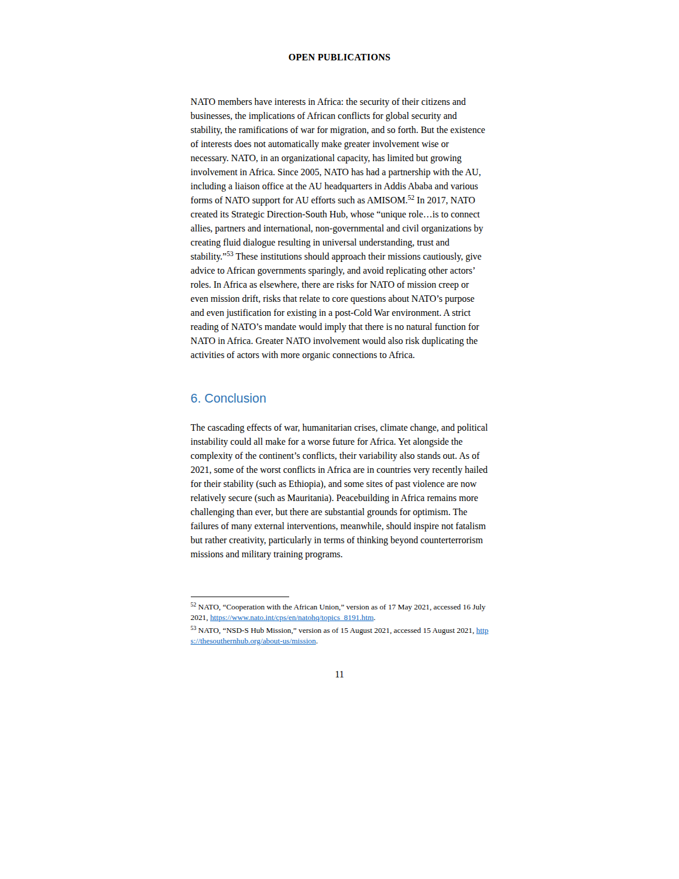OPEN PUBLICATIONS
NATO members have interests in Africa: the security of their citizens and businesses, the implications of African conflicts for global security and stability, the ramifications of war for migration, and so forth. But the existence of interests does not automatically make greater involvement wise or necessary. NATO, in an organizational capacity, has limited but growing involvement in Africa. Since 2005, NATO has had a partnership with the AU, including a liaison office at the AU headquarters in Addis Ababa and various forms of NATO support for AU efforts such as AMISOM.52 In 2017, NATO created its Strategic Direction-South Hub, whose “unique role…is to connect allies, partners and international, non-governmental and civil organizations by creating fluid dialogue resulting in universal understanding, trust and stability.”53 These institutions should approach their missions cautiously, give advice to African governments sparingly, and avoid replicating other actors’ roles. In Africa as elsewhere, there are risks for NATO of mission creep or even mission drift, risks that relate to core questions about NATO’s purpose and even justification for existing in a post-Cold War environment. A strict reading of NATO’s mandate would imply that there is no natural function for NATO in Africa. Greater NATO involvement would also risk duplicating the activities of actors with more organic connections to Africa.
6. Conclusion
The cascading effects of war, humanitarian crises, climate change, and political instability could all make for a worse future for Africa. Yet alongside the complexity of the continent’s conflicts, their variability also stands out. As of 2021, some of the worst conflicts in Africa are in countries very recently hailed for their stability (such as Ethiopia), and some sites of past violence are now relatively secure (such as Mauritania). Peacebuilding in Africa remains more challenging than ever, but there are substantial grounds for optimism. The failures of many external interventions, meanwhile, should inspire not fatalism but rather creativity, particularly in terms of thinking beyond counterterrorism missions and military training programs.
52 NATO, “Cooperation with the African Union,” version as of 17 May 2021, accessed 16 July 2021, https://www.nato.int/cps/en/natohq/topics_8191.htm.
53 NATO, “NSD-S Hub Mission,” version as of 15 August 2021, accessed 15 August 2021, https://thesouthernhub.org/about-us/mission.
11